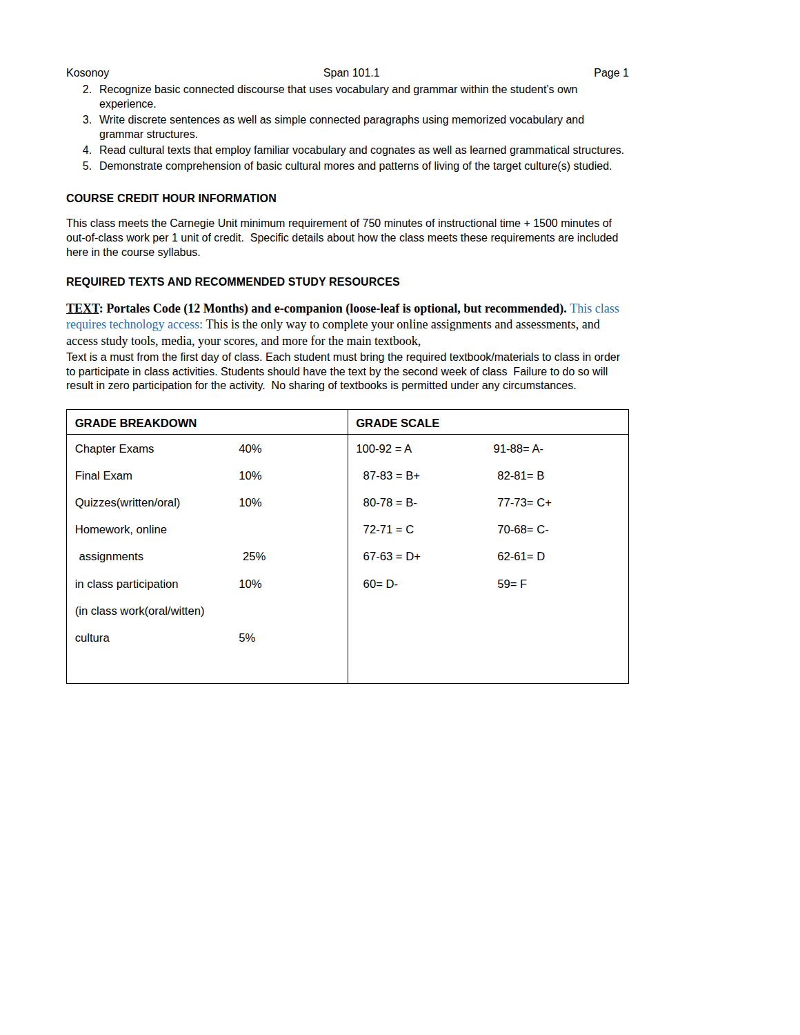Kosonoy Span 101.1 Page 1
Recognize basic connected discourse that uses vocabulary and grammar within the student’s own experience.
Write discrete sentences as well as simple connected paragraphs using memorized vocabulary and grammar structures.
Read cultural texts that employ familiar vocabulary and cognates as well as learned grammatical structures.
Demonstrate comprehension of basic cultural mores and patterns of living of the target culture(s) studied.
COURSE CREDIT HOUR INFORMATION
This class meets the Carnegie Unit minimum requirement of 750 minutes of instructional time + 1500 minutes of out-of-class work per 1 unit of credit. Specific details about how the class meets these requirements are included here in the course syllabus.
REQUIRED TEXTS AND RECOMMENDED STUDY RESOURCES
TEXT: Portales Code (12 Months) and e-companion (loose-leaf is optional, but recommended). This class requires technology access: This is the only way to complete your online assignments and assessments, and access study tools, media, your scores, and more for the main textbook,
Text is a must from the first day of class. Each student must bring the required textbook/materials to class in order to participate in class activities. Students should have the text by the second week of class Failure to do so will result in zero participation for the activity. No sharing of textbooks is permitted under any circumstances.
| GRADE BREAKDOWN | GRADE SCALE |
| --- | --- |
| Chapter Exams 40% Final Exam 10% Quizzes(written/oral) 10% Homework, online assignments 25% in class participation 10% (in class work(oral/witten) cultura 5% | 100-92 = A 91-88= A- 87-83 = B+ 82-81= B 80-78 = B- 77-73= C+ 72-71 = C 70-68= C- 67-63 = D+ 62-61= D 60= D- 59= F |